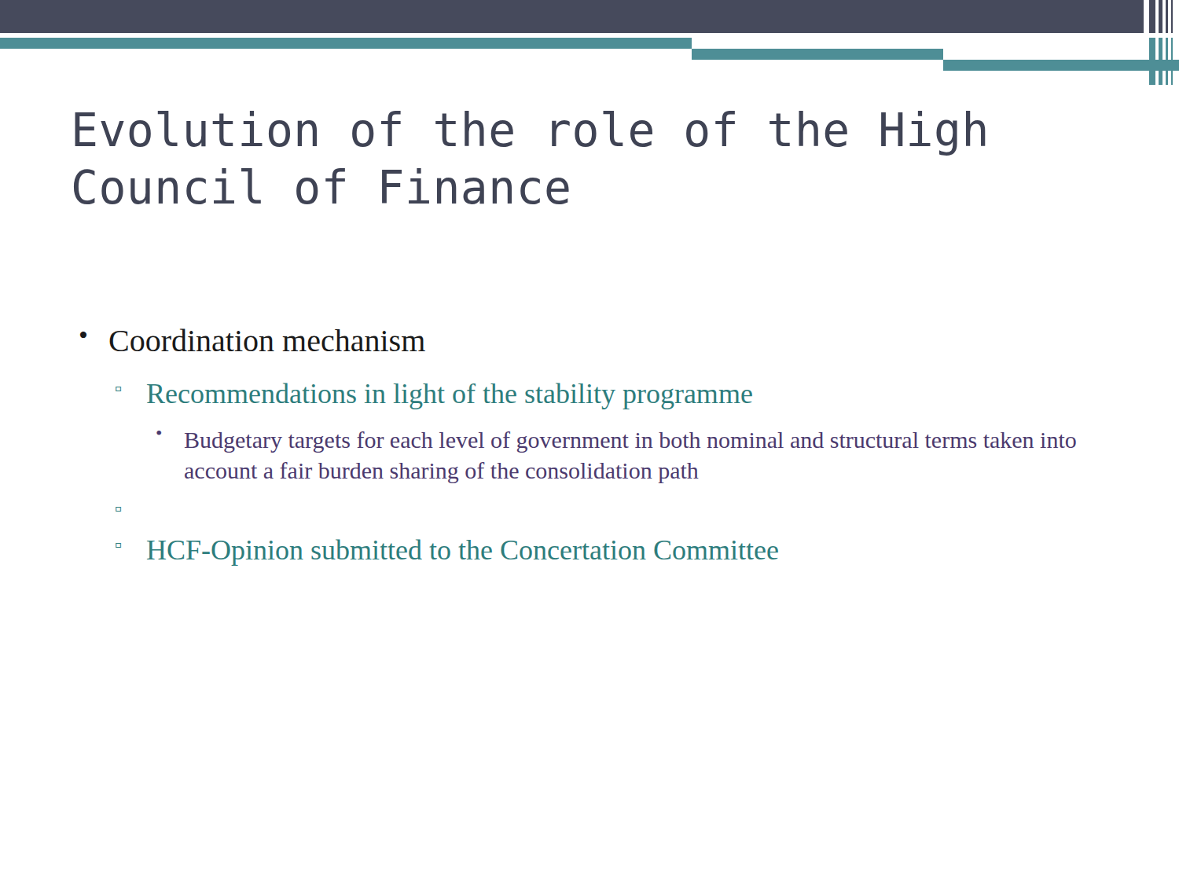Evolution of the role of the High Council of Finance
Coordination mechanism
Recommendations in light of the stability programme
Budgetary targets for each level of government in both nominal and structural terms taken into account a fair burden sharing of the consolidation path
HCF-Opinion submitted to the Concertation Committee